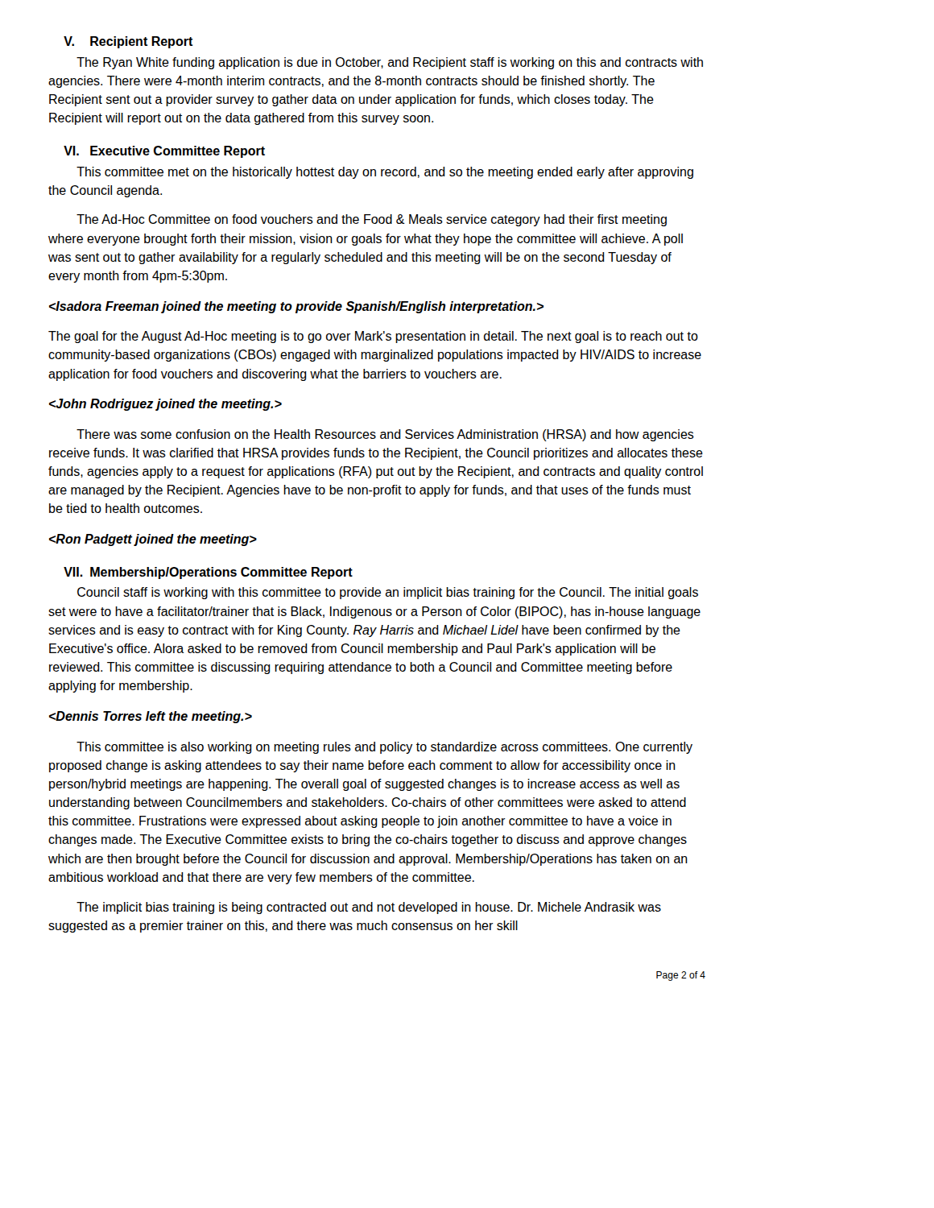V. Recipient Report
The Ryan White funding application is due in October, and Recipient staff is working on this and contracts with agencies. There were 4-month interim contracts, and the 8-month contracts should be finished shortly. The Recipient sent out a provider survey to gather data on under application for funds, which closes today. The Recipient will report out on the data gathered from this survey soon.
VI. Executive Committee Report
This committee met on the historically hottest day on record, and so the meeting ended early after approving the Council agenda.
The Ad-Hoc Committee on food vouchers and the Food & Meals service category had their first meeting where everyone brought forth their mission, vision or goals for what they hope the committee will achieve. A poll was sent out to gather availability for a regularly scheduled and this meeting will be on the second Tuesday of every month from 4pm-5:30pm.
<Isadora Freeman joined the meeting to provide Spanish/English interpretation.>
The goal for the August Ad-Hoc meeting is to go over Mark's presentation in detail. The next goal is to reach out to community-based organizations (CBOs) engaged with marginalized populations impacted by HIV/AIDS to increase application for food vouchers and discovering what the barriers to vouchers are.
<John Rodriguez joined the meeting.>
There was some confusion on the Health Resources and Services Administration (HRSA) and how agencies receive funds. It was clarified that HRSA provides funds to the Recipient, the Council prioritizes and allocates these funds, agencies apply to a request for applications (RFA) put out by the Recipient, and contracts and quality control are managed by the Recipient. Agencies have to be non-profit to apply for funds, and that uses of the funds must be tied to health outcomes.
<Ron Padgett joined the meeting>
VII. Membership/Operations Committee Report
Council staff is working with this committee to provide an implicit bias training for the Council. The initial goals set were to have a facilitator/trainer that is Black, Indigenous or a Person of Color (BIPOC), has in-house language services and is easy to contract with for King County. Ray Harris and Michael Lidel have been confirmed by the Executive's office. Alora asked to be removed from Council membership and Paul Park's application will be reviewed. This committee is discussing requiring attendance to both a Council and Committee meeting before applying for membership.
<Dennis Torres left the meeting.>
This committee is also working on meeting rules and policy to standardize across committees. One currently proposed change is asking attendees to say their name before each comment to allow for accessibility once in person/hybrid meetings are happening. The overall goal of suggested changes is to increase access as well as understanding between Councilmembers and stakeholders. Co-chairs of other committees were asked to attend this committee. Frustrations were expressed about asking people to join another committee to have a voice in changes made. The Executive Committee exists to bring the co-chairs together to discuss and approve changes which are then brought before the Council for discussion and approval. Membership/Operations has taken on an ambitious workload and that there are very few members of the committee.
The implicit bias training is being contracted out and not developed in house. Dr. Michele Andrasik was suggested as a premier trainer on this, and there was much consensus on her skill
Page 2 of 4